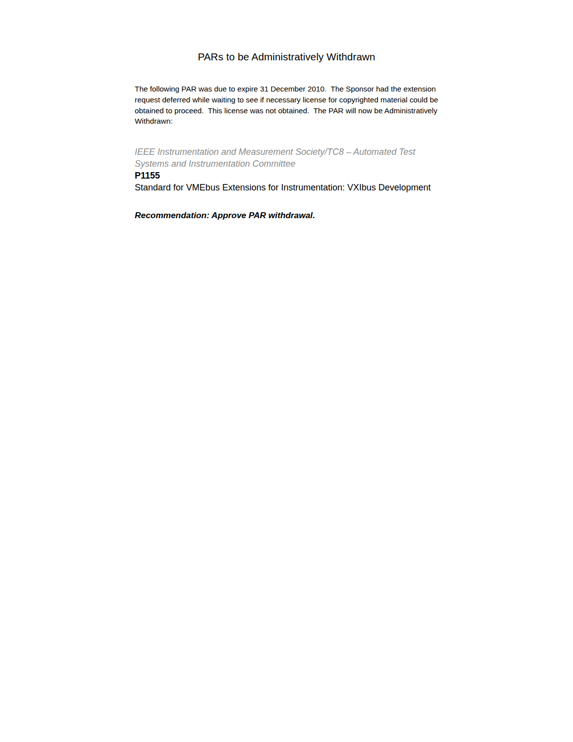PARs to be Administratively Withdrawn
The following PAR was due to expire 31 December 2010. The Sponsor had the extension request deferred while waiting to see if necessary license for copyrighted material could be obtained to proceed. This license was not obtained. The PAR will now be Administratively Withdrawn:
IEEE Instrumentation and Measurement Society/TC8 – Automated Test Systems and Instrumentation Committee
P1155
Standard for VMEbus Extensions for Instrumentation: VXIbus Development
Recommendation: Approve PAR withdrawal.